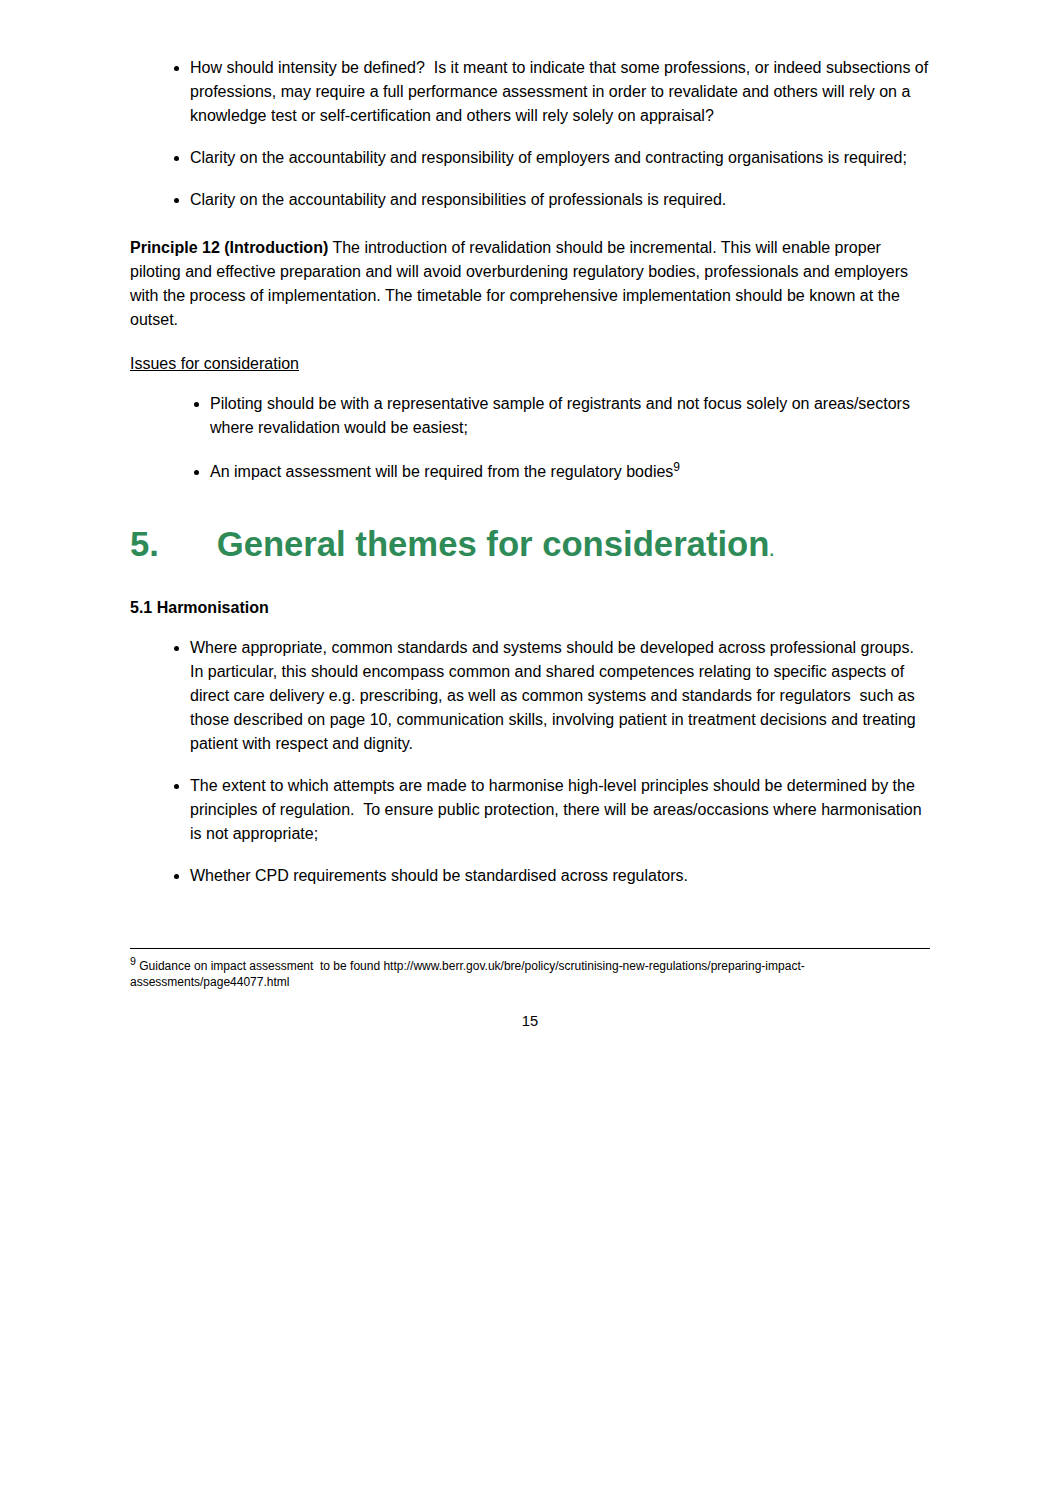How should intensity be defined? Is it meant to indicate that some professions, or indeed subsections of professions, may require a full performance assessment in order to revalidate and others will rely on a knowledge test or self-certification and others will rely solely on appraisal?
Clarity on the accountability and responsibility of employers and contracting organisations is required;
Clarity on the accountability and responsibilities of professionals is required.
Principle 12 (Introduction) The introduction of revalidation should be incremental. This will enable proper piloting and effective preparation and will avoid overburdening regulatory bodies, professionals and employers with the process of implementation. The timetable for comprehensive implementation should be known at the outset.
Issues for consideration
Piloting should be with a representative sample of registrants and not focus solely on areas/sectors where revalidation would be easiest;
An impact assessment will be required from the regulatory bodies9
5. General themes for consideration.
5.1 Harmonisation
Where appropriate, common standards and systems should be developed across professional groups. In particular, this should encompass common and shared competences relating to specific aspects of direct care delivery e.g. prescribing, as well as common systems and standards for regulators such as those described on page 10, communication skills, involving patient in treatment decisions and treating patient with respect and dignity.
The extent to which attempts are made to harmonise high-level principles should be determined by the principles of regulation. To ensure public protection, there will be areas/occasions where harmonisation is not appropriate;
Whether CPD requirements should be standardised across regulators.
9 Guidance on impact assessment to be found http://www.berr.gov.uk/bre/policy/scrutinising-new-regulations/preparing-impact-assessments/page44077.html
15